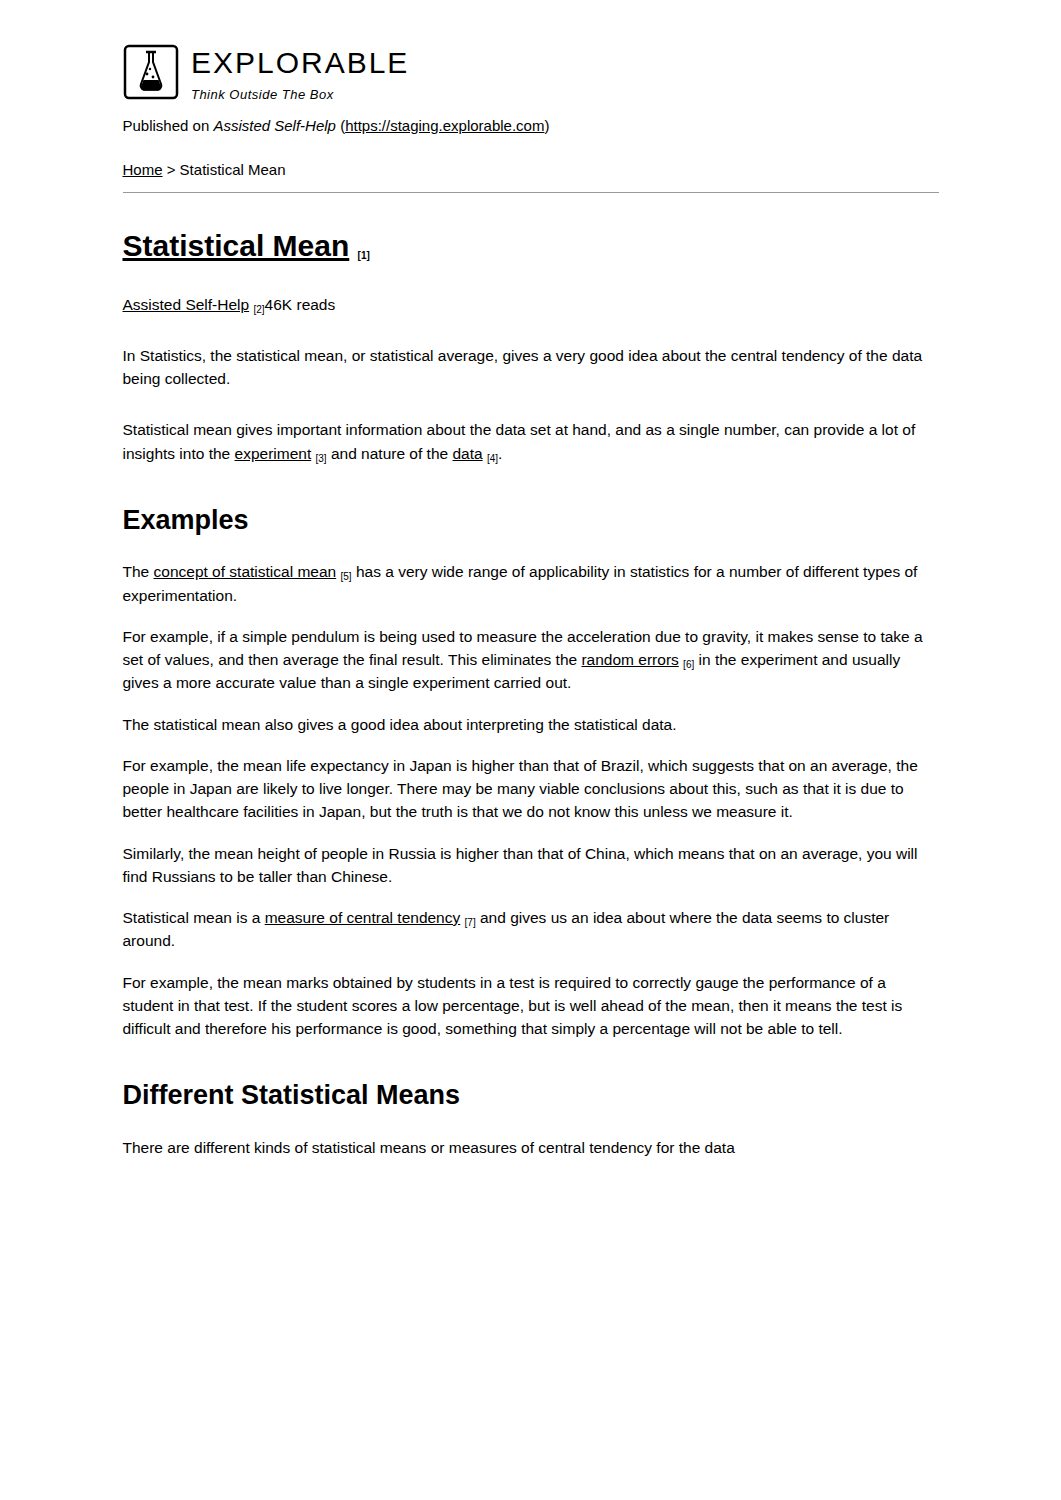EXPLORABLE
Think Outside The Box
Published on Assisted Self-Help (https://staging.explorable.com)
Home > Statistical Mean
Statistical Mean [1]
Assisted Self-Help [2]46K reads
In Statistics, the statistical mean, or statistical average, gives a very good idea about the central tendency of the data being collected.
Statistical mean gives important information about the data set at hand, and as a single number, can provide a lot of insights into the experiment [3] and nature of the data [4].
Examples
The concept of statistical mean [5] has a very wide range of applicability in statistics for a number of different types of experimentation.
For example, if a simple pendulum is being used to measure the acceleration due to gravity, it makes sense to take a set of values, and then average the final result. This eliminates the random errors [6] in the experiment and usually gives a more accurate value than a single experiment carried out.
The statistical mean also gives a good idea about interpreting the statistical data.
For example, the mean life expectancy in Japan is higher than that of Brazil, which suggests that on an average, the people in Japan are likely to live longer. There may be many viable conclusions about this, such as that it is due to better healthcare facilities in Japan, but the truth is that we do not know this unless we measure it.
Similarly, the mean height of people in Russia is higher than that of China, which means that on an average, you will find Russians to be taller than Chinese.
Statistical mean is a measure of central tendency [7] and gives us an idea about where the data seems to cluster around.
For example, the mean marks obtained by students in a test is required to correctly gauge the performance of a student in that test. If the student scores a low percentage, but is well ahead of the mean, then it means the test is difficult and therefore his performance is good, something that simply a percentage will not be able to tell.
Different Statistical Means
There are different kinds of statistical means or measures of central tendency for the data